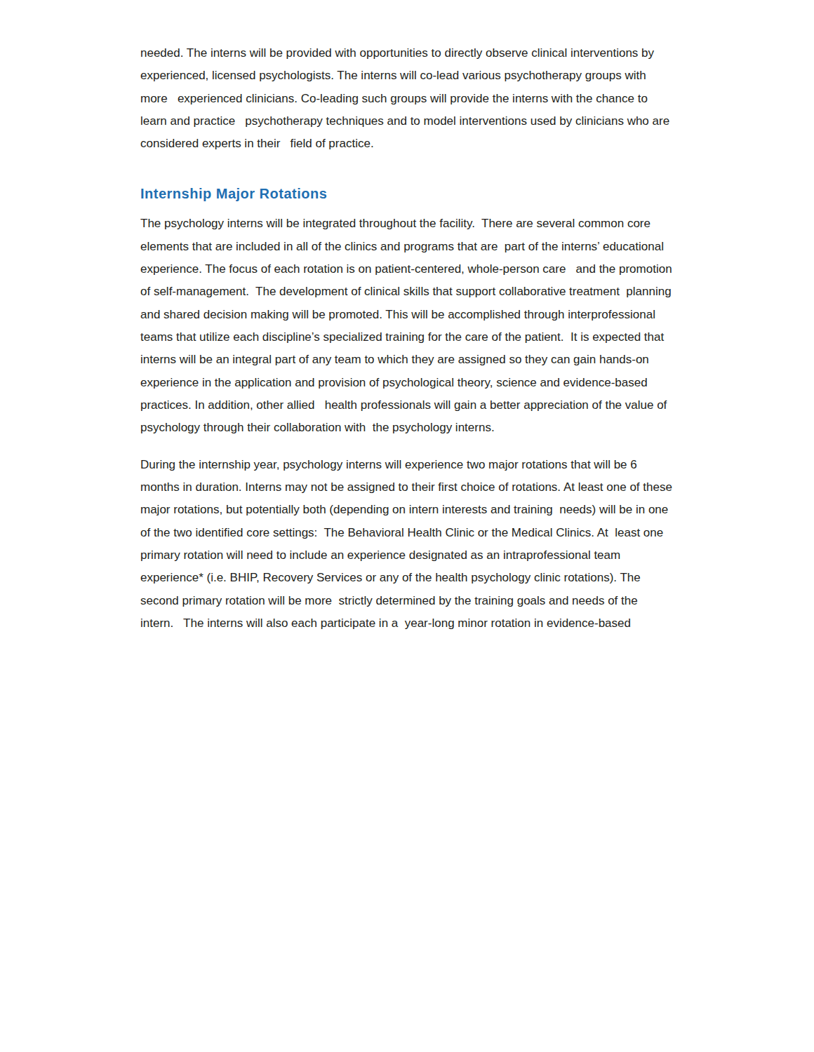needed. The interns will be provided with opportunities to directly observe clinical interventions by experienced, licensed psychologists. The interns will co-lead various psychotherapy groups with more experienced clinicians. Co-leading such groups will provide the interns with the chance to learn and practice psychotherapy techniques and to model interventions used by clinicians who are considered experts in their field of practice.
Internship Major Rotations
The psychology interns will be integrated throughout the facility. There are several common core elements that are included in all of the clinics and programs that are part of the interns’ educational experience. The focus of each rotation is on patient-centered, whole-person care and the promotion of self-management. The development of clinical skills that support collaborative treatment planning and shared decision making will be promoted. This will be accomplished through interprofessional teams that utilize each discipline’s specialized training for the care of the patient. It is expected that interns will be an integral part of any team to which they are assigned so they can gain hands-on experience in the application and provision of psychological theory, science and evidence-based practices. In addition, other allied health professionals will gain a better appreciation of the value of psychology through their collaboration with the psychology interns.
During the internship year, psychology interns will experience two major rotations that will be 6 months in duration. Interns may not be assigned to their first choice of rotations. At least one of these major rotations, but potentially both (depending on intern interests and training needs) will be in one of the two identified core settings: The Behavioral Health Clinic or the Medical Clinics. At least one primary rotation will need to include an experience designated as an intraprofessional team experience* (i.e. BHIP, Recovery Services or any of the health psychology clinic rotations). The second primary rotation will be more strictly determined by the training goals and needs of the intern. The interns will also each participate in a year-long minor rotation in evidence-based